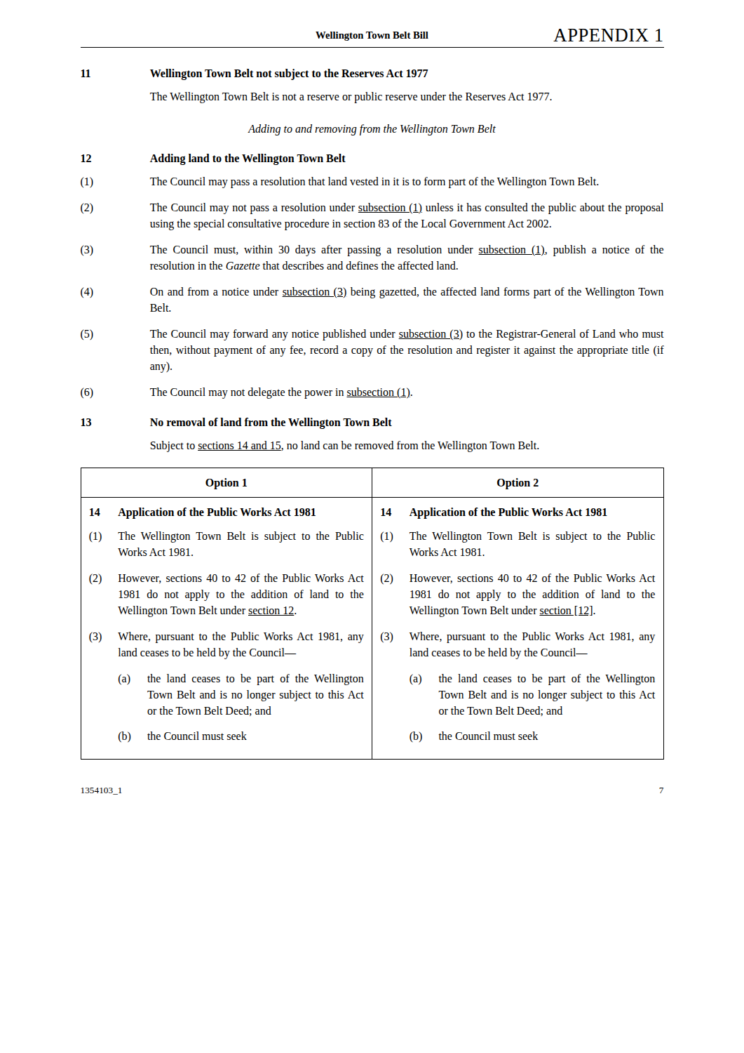Wellington Town Belt Bill
APPENDIX 1
11 Wellington Town Belt not subject to the Reserves Act 1977
The Wellington Town Belt is not a reserve or public reserve under the Reserves Act 1977.
Adding to and removing from the Wellington Town Belt
12 Adding land to the Wellington Town Belt
(1) The Council may pass a resolution that land vested in it is to form part of the Wellington Town Belt.
(2) The Council may not pass a resolution under subsection (1) unless it has consulted the public about the proposal using the special consultative procedure in section 83 of the Local Government Act 2002.
(3) The Council must, within 30 days after passing a resolution under subsection (1), publish a notice of the resolution in the Gazette that describes and defines the affected land.
(4) On and from a notice under subsection (3) being gazetted, the affected land forms part of the Wellington Town Belt.
(5) The Council may forward any notice published under subsection (3) to the Registrar-General of Land who must then, without payment of any fee, record a copy of the resolution and register it against the appropriate title (if any).
(6) The Council may not delegate the power in subsection (1).
13 No removal of land from the Wellington Town Belt
Subject to sections 14 and 15, no land can be removed from the Wellington Town Belt.
| Option 1 | Option 2 |
| --- | --- |
| 14 Application of the Public Works Act 1981 (1) The Wellington Town Belt is subject to the Public Works Act 1981. (2) However, sections 40 to 42 of the Public Works Act 1981 do not apply to the addition of land to the Wellington Town Belt under section 12 . (3) Where, pursuant to the Public Works Act 1981, any land ceases to be held by the Council— (a) the land ceases to be part of the Wellington Town Belt and is no longer subject to this Act or the Town Belt Deed; and (b) the Council must seek | 14 Application of the Public Works Act 1981 (1) The Wellington Town Belt is subject to the Public Works Act 1981. (2) However, sections 40 to 42 of the Public Works Act 1981 do not apply to the addition of land to the Wellington Town Belt under section [12] . (3) Where, pursuant to the Public Works Act 1981, any land ceases to be held by the Council— (a) the land ceases to be part of the Wellington Town Belt and is no longer subject to this Act or the Town Belt Deed; and (b) the Council must seek |
1354103_1 7